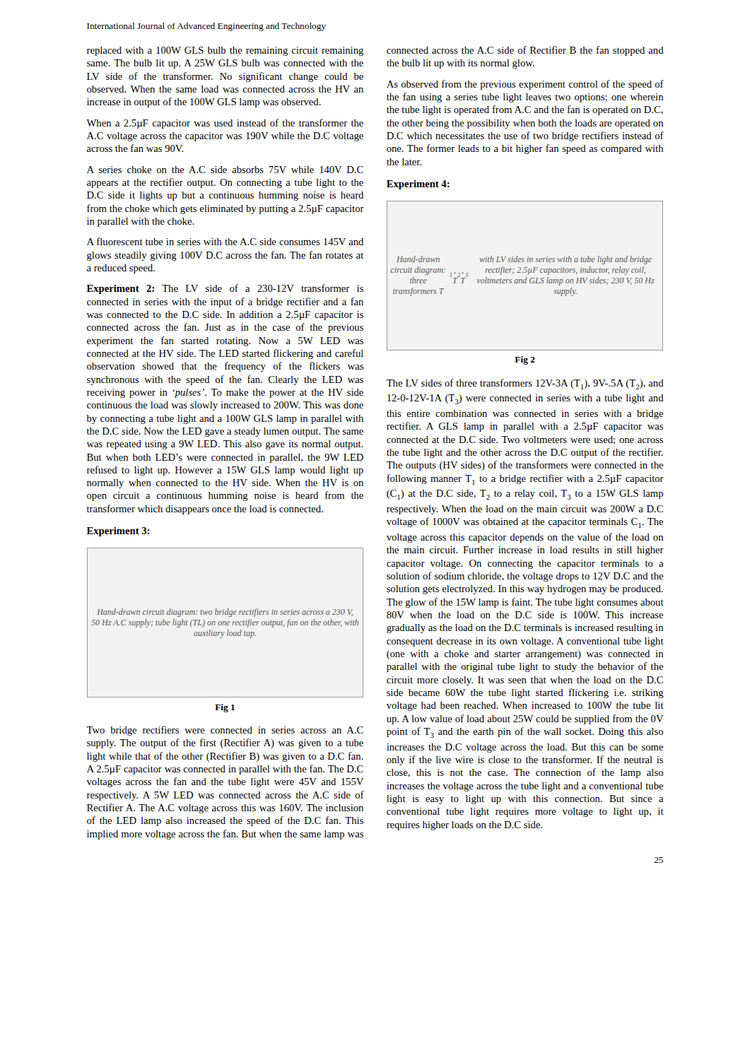International Journal of Advanced Engineering and Technology
replaced with a 100W GLS bulb the remaining circuit remaining same. The bulb lit up. A 25W GLS bulb was connected with the LV side of the transformer. No significant change could be observed. When the same load was connected across the HV an increase in output of the 100W GLS lamp was observed.
When a 2.5µF capacitor was used instead of the transformer the A.C voltage across the capacitor was 190V while the D.C voltage across the fan was 90V.
A series choke on the A.C side absorbs 75V while 140V D.C appears at the rectifier output. On connecting a tube light to the D.C side it lights up but a continuous humming noise is heard from the choke which gets eliminated by putting a 2.5µF capacitor in parallel with the choke.
A fluorescent tube in series with the A.C side consumes 145V and glows steadily giving 100V D.C across the fan. The fan rotates at a reduced speed.
Experiment 2: The LV side of a 230-12V transformer is connected in series with the input of a bridge rectifier and a fan was connected to the D.C side. In addition a 2.5µF capacitor is connected across the fan. Just as in the case of the previous experiment the fan started rotating. Now a 5W LED was connected at the HV side. The LED started flickering and careful observation showed that the frequency of the flickers was synchronous with the speed of the fan. Clearly the LED was receiving power in ‘pulses’. To make the power at the HV side continuous the load was slowly increased to 200W. This was done by connecting a tube light and a 100W GLS lamp in parallel with the D.C side. Now the LED gave a steady lumen output. The same was repeated using a 9W LED. This also gave its normal output. But when both LED’s were connected in parallel, the 9W LED refused to light up. However a 15W GLS lamp would light up normally when connected to the HV side. When the HV is on open circuit a continuous humming noise is heard from the transformer which disappears once the load is connected.
Experiment 3:
Hand-drawn circuit diagram: two bridge rectifiers in series across a 230 V, 50 Hz A.C supply; tube light (TL) on one rectifier output, fan on the other, with auxiliary load tap.
Fig 1
Two bridge rectifiers were connected in series across an A.C supply. The output of the first (Rectifier A) was given to a tube light while that of the other (Rectifier B) was given to a D.C fan. A 2.5µF capacitor was connected in parallel with the fan. The D.C voltages across the fan and the tube light were 45V and 155V respectively. A 5W LED was connected across the A.C side of Rectifier A. The A.C voltage across this was 160V. The inclusion of the LED lamp also increased the speed of the D.C fan. This implied more voltage across the fan. But when the same lamp was connected across the A.C side of Rectifier B the fan stopped and the bulb lit up with its normal glow.
As observed from the previous experiment control of the speed of the fan using a series tube light leaves two options; one wherein the tube light is operated from A.C and the fan is operated on D.C, the other being the possibility when both the loads are operated on D.C which necessitates the use of two bridge rectifiers instead of one. The former leads to a bit higher fan speed as compared with the later.
Experiment 4:
Hand-drawn circuit diagram: three transformers T1, T2, T3 with LV sides in series with a tube light and bridge rectifier; 2.5µF capacitors, inductor, relay coil, voltmeters and GLS lamp on HV sides; 230 V, 50 Hz supply.
Fig 2
The LV sides of three transformers 12V-3A (T1), 9V-.5A (T2), and 12-0-12V-1A (T3) were connected in series with a tube light and this entire combination was connected in series with a bridge rectifier. A GLS lamp in parallel with a 2.5µF capacitor was connected at the D.C side. Two voltmeters were used; one across the tube light and the other across the D.C output of the rectifier. The outputs (HV sides) of the transformers were connected in the following manner T1 to a bridge rectifier with a 2.5µF capacitor (C1) at the D.C side, T2 to a relay coil, T3 to a 15W GLS lamp respectively. When the load on the main circuit was 200W a D.C voltage of 1000V was obtained at the capacitor terminals C1. The voltage across this capacitor depends on the value of the load on the main circuit. Further increase in load results in still higher capacitor voltage. On connecting the capacitor terminals to a solution of sodium chloride, the voltage drops to 12V D.C and the solution gets electrolyzed. In this way hydrogen may be produced. The glow of the 15W lamp is faint. The tube light consumes about 80V when the load on the D.C side is 100W. This increase gradually as the load on the D.C terminals is increased resulting in consequent decrease in its own voltage. A conventional tube light (one with a choke and starter arrangement) was connected in parallel with the original tube light to study the behavior of the circuit more closely. It was seen that when the load on the D.C side became 60W the tube light started flickering i.e. striking voltage had been reached. When increased to 100W the tube lit up. A low value of load about 25W could be supplied from the 0V point of T3 and the earth pin of the wall socket. Doing this also increases the D.C voltage across the load. But this can be some only if the live wire is close to the transformer. If the neutral is close, this is not the case. The connection of the lamp also increases the voltage across the tube light and a conventional tube light is easy to light up with this connection. But since a conventional tube light requires more voltage to light up, it requires higher loads on the D.C side.
25